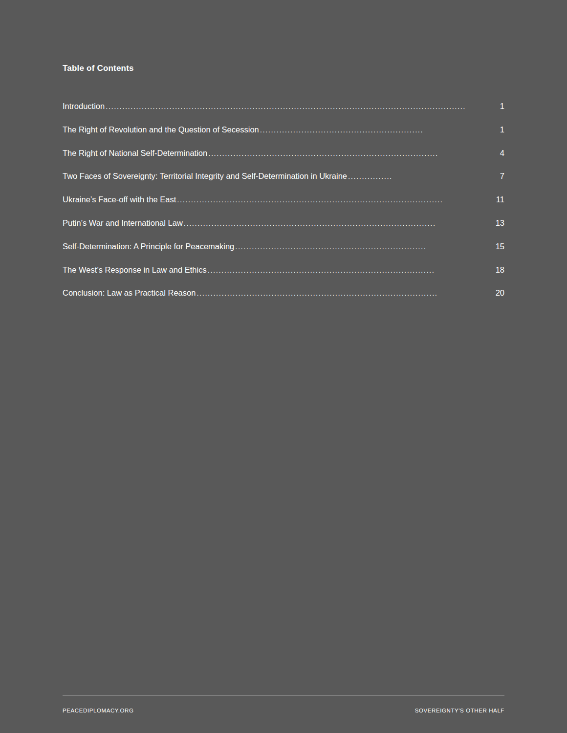Table of Contents
Introduction .................................................................................................................................. 1
The Right of Revolution and the Question of Secession ........................................................... 1
The Right of National Self-Determination ................................................................................... 4
Two Faces of Sovereignty: Territorial Integrity and Self-Determination in Ukraine ................ 7
Ukraine’s Face-off with the East ................................................................................................ 11
Putin’s War and International Law ........................................................................................... 13
Self-Determination: A Principle for Peacemaking ..................................................................... 15
The West’s Response in Law and Ethics .................................................................................. 18
Conclusion: Law as Practical Reason ....................................................................................... 20
PEACEDIPLOMACY.ORG SOVEREIGNTY'S OTHER HALF